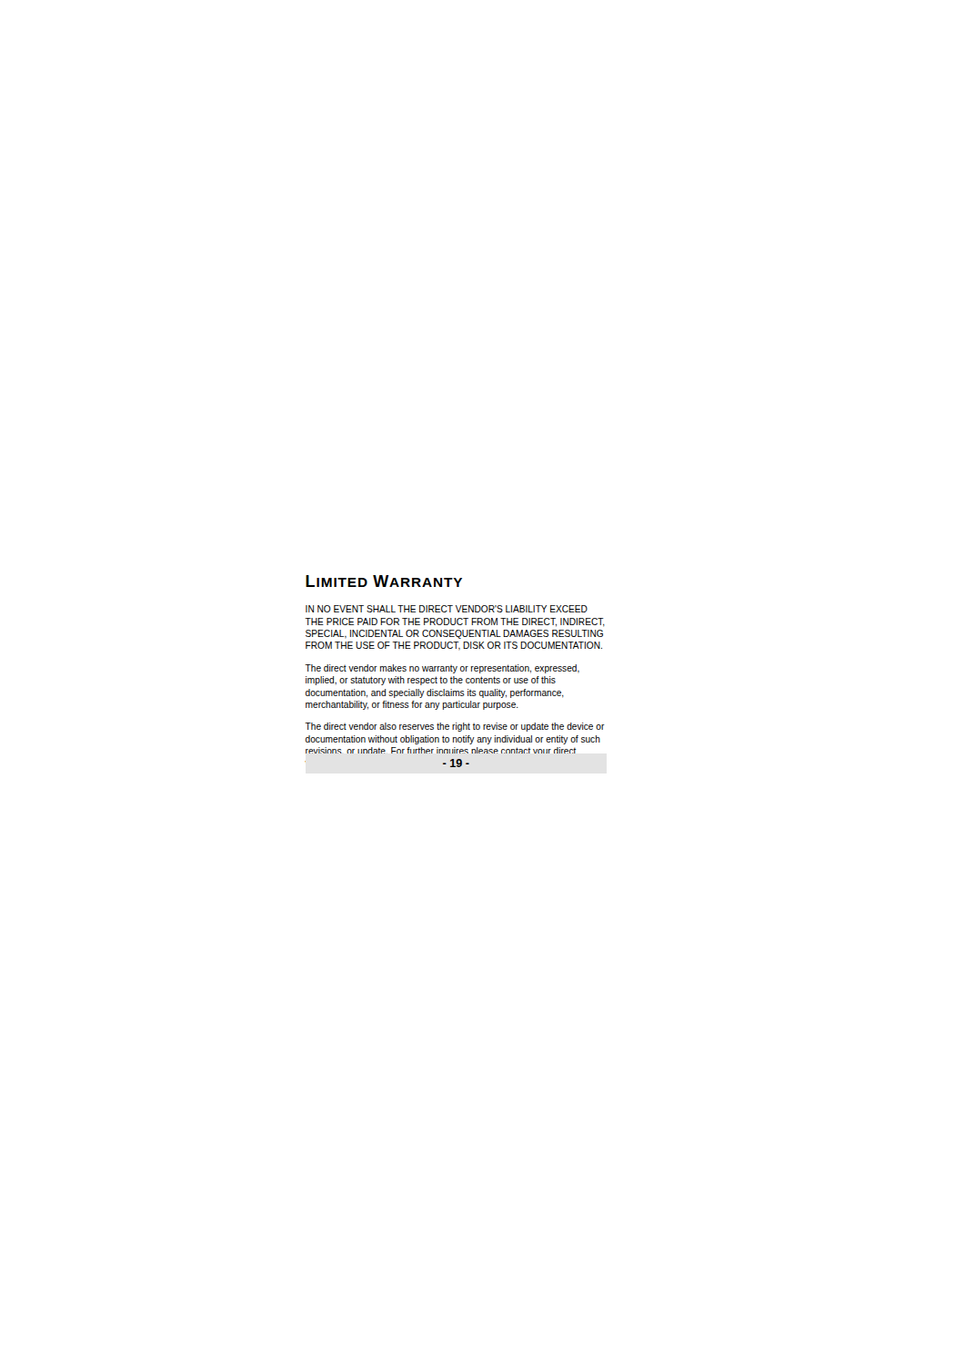Limited Warranty
IN NO EVENT SHALL THE DIRECT VENDOR'S LIABILITY EXCEED THE PRICE PAID FOR THE PRODUCT FROM THE DIRECT, INDIRECT, SPECIAL, INCIDENTAL OR CONSEQUENTIAL DAMAGES RESULTING FROM THE USE OF THE PRODUCT, DISK OR ITS DOCUMENTATION.
The direct vendor makes no warranty or representation, expressed, implied, or statutory with respect to the contents or use of this documentation, and specially disclaims its quality, performance, merchantability, or fitness for any particular purpose.
The direct vendor also reserves the right to revise or update the device or documentation without obligation to notify any individual or entity of such revisions, or update. For further inquires please contact your direct vendor.
- 19 -